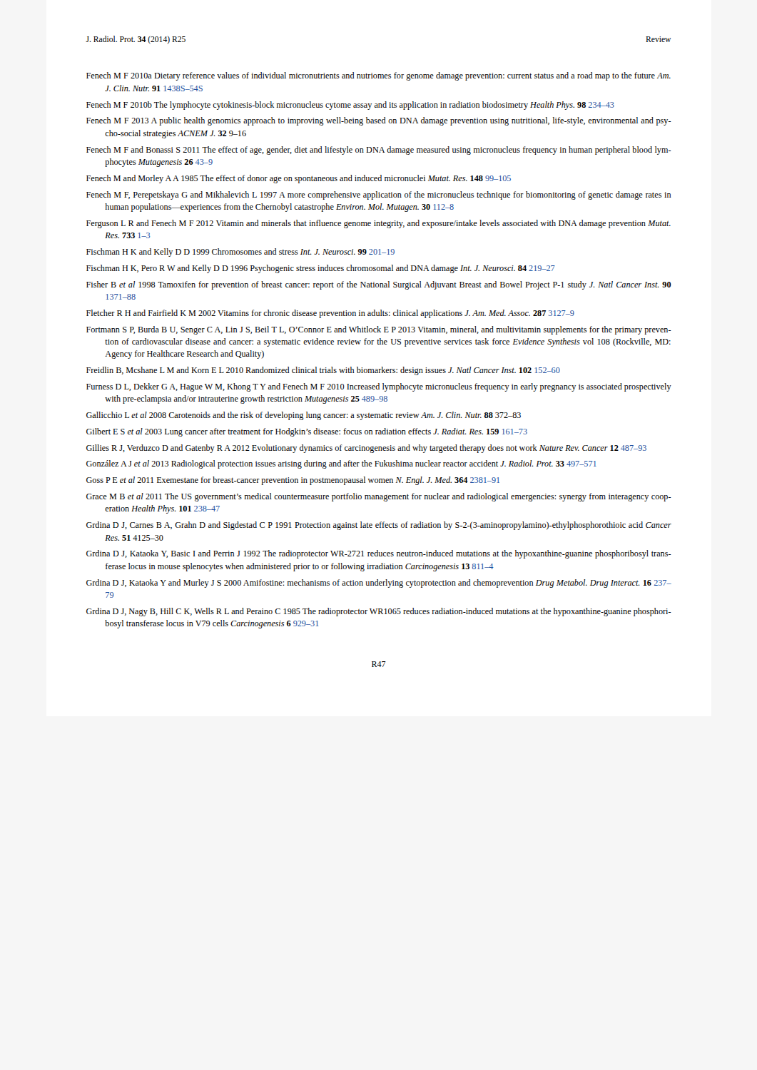J. Radiol. Prot. 34 (2014) R25
Review
Fenech M F 2010a Dietary reference values of individual micronutrients and nutriomes for genome damage prevention: current status and a road map to the future Am. J. Clin. Nutr. 91 1438S–54S
Fenech M F 2010b The lymphocyte cytokinesis-block micronucleus cytome assay and its application in radiation biodosimetry Health Phys. 98 234–43
Fenech M F 2013 A public health genomics approach to improving well-being based on DNA damage prevention using nutritional, life-style, environmental and psycho-social strategies ACNEM J. 32 9–16
Fenech M F and Bonassi S 2011 The effect of age, gender, diet and lifestyle on DNA damage measured using micronucleus frequency in human peripheral blood lymphocytes Mutagenesis 26 43–9
Fenech M and Morley A A 1985 The effect of donor age on spontaneous and induced micronuclei Mutat. Res. 148 99–105
Fenech M F, Perepetskaya G and Mikhalevich L 1997 A more comprehensive application of the micronucleus technique for biomonitoring of genetic damage rates in human populations—experiences from the Chernobyl catastrophe Environ. Mol. Mutagen. 30 112–8
Ferguson L R and Fenech M F 2012 Vitamin and minerals that influence genome integrity, and exposure/intake levels associated with DNA damage prevention Mutat. Res. 733 1–3
Fischman H K and Kelly D D 1999 Chromosomes and stress Int. J. Neurosci. 99 201–19
Fischman H K, Pero R W and Kelly D D 1996 Psychogenic stress induces chromosomal and DNA damage Int. J. Neurosci. 84 219–27
Fisher B et al 1998 Tamoxifen for prevention of breast cancer: report of the National Surgical Adjuvant Breast and Bowel Project P-1 study J. Natl Cancer Inst. 90 1371–88
Fletcher R H and Fairfield K M 2002 Vitamins for chronic disease prevention in adults: clinical applications J. Am. Med. Assoc. 287 3127–9
Fortmann S P, Burda B U, Senger C A, Lin J S, Beil T L, O’Connor E and Whitlock E P 2013 Vitamin, mineral, and multivitamin supplements for the primary prevention of cardiovascular disease and cancer: a systematic evidence review for the US preventive services task force Evidence Synthesis vol 108 (Rockville, MD: Agency for Healthcare Research and Quality)
Freidlin B, Mcshane L M and Korn E L 2010 Randomized clinical trials with biomarkers: design issues J. Natl Cancer Inst. 102 152–60
Furness D L, Dekker G A, Hague W M, Khong T Y and Fenech M F 2010 Increased lymphocyte micronucleus frequency in early pregnancy is associated prospectively with pre-eclampsia and/or intrauterine growth restriction Mutagenesis 25 489–98
Gallicchio L et al 2008 Carotenoids and the risk of developing lung cancer: a systematic review Am. J. Clin. Nutr. 88 372–83
Gilbert E S et al 2003 Lung cancer after treatment for Hodgkin’s disease: focus on radiation effects J. Radiat. Res. 159 161–73
Gillies R J, Verduzco D and Gatenby R A 2012 Evolutionary dynamics of carcinogenesis and why targeted therapy does not work Nature Rev. Cancer 12 487–93
González A J et al 2013 Radiological protection issues arising during and after the Fukushima nuclear reactor accident J. Radiol. Prot. 33 497–571
Goss P E et al 2011 Exemestane for breast-cancer prevention in postmenopausal women N. Engl. J. Med. 364 2381–91
Grace M B et al 2011 The US government’s medical countermeasure portfolio management for nuclear and radiological emergencies: synergy from interagency cooperation Health Phys. 101 238–47
Grdina D J, Carnes B A, Grahn D and Sigdestad C P 1991 Protection against late effects of radiation by S-2-(3-aminopropylamino)-ethylphosphorothioic acid Cancer Res. 51 4125–30
Grdina D J, Kataoka Y, Basic I and Perrin J 1992 The radioprotector WR-2721 reduces neutron-induced mutations at the hypoxanthine-guanine phosphoribosyl transferase locus in mouse splenocytes when administered prior to or following irradiation Carcinogenesis 13 811–4
Grdina D J, Kataoka Y and Murley J S 2000 Amifostine: mechanisms of action underlying cytoprotection and chemoprevention Drug Metabol. Drug Interact. 16 237–79
Grdina D J, Nagy B, Hill C K, Wells R L and Peraino C 1985 The radioprotector WR1065 reduces radiation-induced mutations at the hypoxanthine-guanine phosphoribosyl transferase locus in V79 cells Carcinogenesis 6 929–31
R47